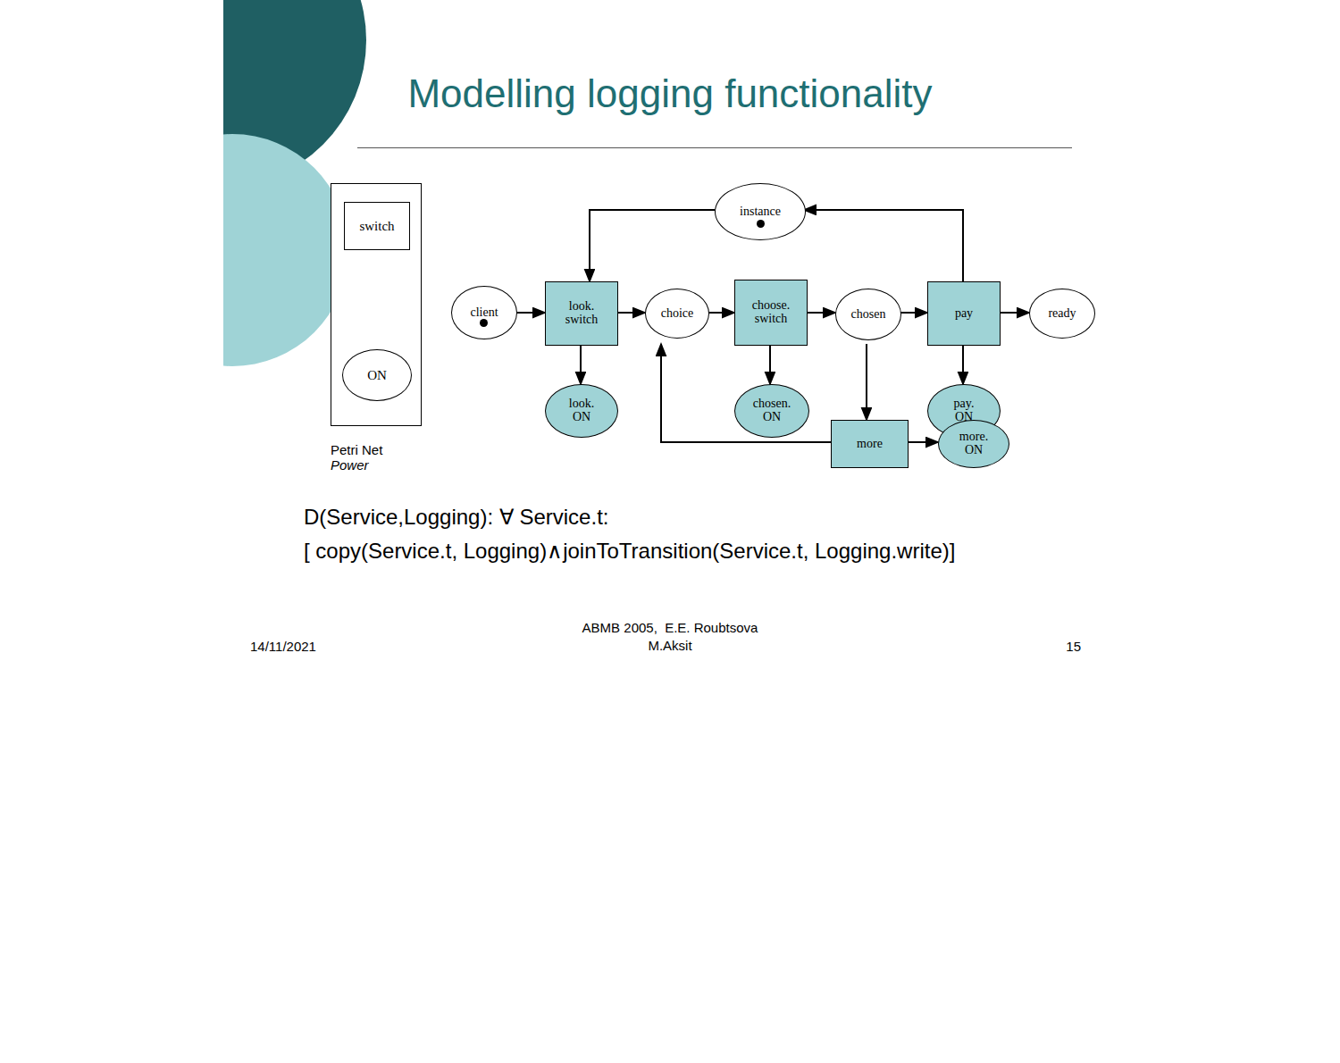Modelling logging functionality
switch
ON
instance
client
look.
switch
choice
choose.
switch
chosen
pay
ready
look.
ON
chosen.
ON
pay.
ON
more
more.
ON
Petri Net
Power
D(Service,Logging): ∀ Service.t:
[ copy(Service.t, Logging)∧joinToTransition(Service.t, Logging.write)]
14/11/2021
ABMB 2005, E.E. Roubtsova
M.Aksit
15